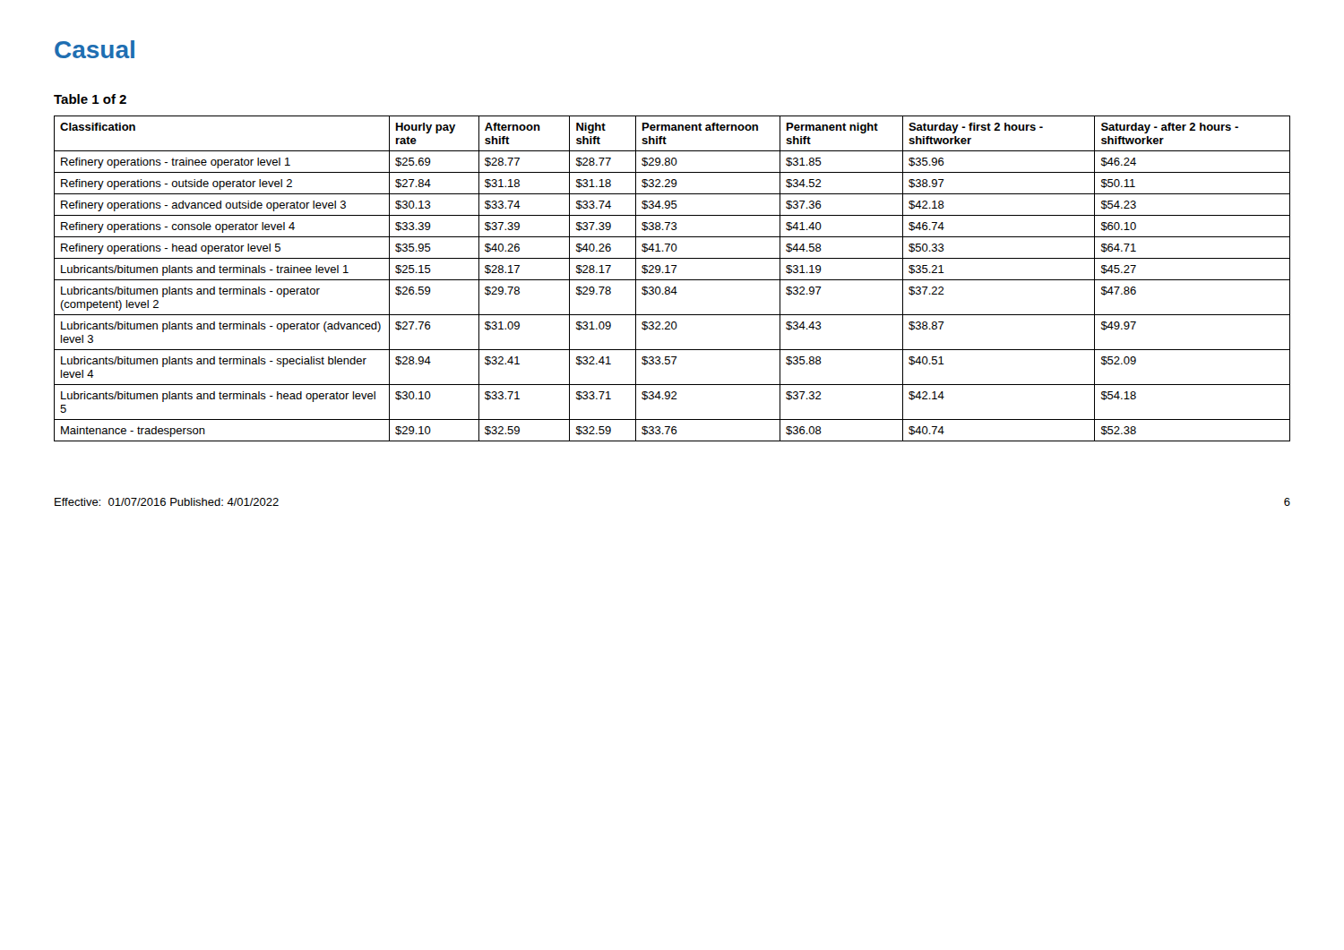Casual
Table 1 of 2
| Classification | Hourly pay rate | Afternoon shift | Night shift | Permanent afternoon shift | Permanent night shift | Saturday - first 2 hours - shiftworker | Saturday - after 2 hours - shiftworker |
| --- | --- | --- | --- | --- | --- | --- | --- |
| Refinery operations - trainee operator level 1 | $25.69 | $28.77 | $28.77 | $29.80 | $31.85 | $35.96 | $46.24 |
| Refinery operations - outside operator level 2 | $27.84 | $31.18 | $31.18 | $32.29 | $34.52 | $38.97 | $50.11 |
| Refinery operations - advanced outside operator level 3 | $30.13 | $33.74 | $33.74 | $34.95 | $37.36 | $42.18 | $54.23 |
| Refinery operations - console operator level 4 | $33.39 | $37.39 | $37.39 | $38.73 | $41.40 | $46.74 | $60.10 |
| Refinery operations - head operator level 5 | $35.95 | $40.26 | $40.26 | $41.70 | $44.58 | $50.33 | $64.71 |
| Lubricants/bitumen plants and terminals - trainee level 1 | $25.15 | $28.17 | $28.17 | $29.17 | $31.19 | $35.21 | $45.27 |
| Lubricants/bitumen plants and terminals - operator (competent) level 2 | $26.59 | $29.78 | $29.78 | $30.84 | $32.97 | $37.22 | $47.86 |
| Lubricants/bitumen plants and terminals - operator (advanced) level 3 | $27.76 | $31.09 | $31.09 | $32.20 | $34.43 | $38.87 | $49.97 |
| Lubricants/bitumen plants and terminals - specialist blender level 4 | $28.94 | $32.41 | $32.41 | $33.57 | $35.88 | $40.51 | $52.09 |
| Lubricants/bitumen plants and terminals - head operator level 5 | $30.10 | $33.71 | $33.71 | $34.92 | $37.32 | $42.14 | $54.18 |
| Maintenance - tradesperson | $29.10 | $32.59 | $32.59 | $33.76 | $36.08 | $40.74 | $52.38 |
Effective: 01/07/2016 Published: 4/01/2022 6